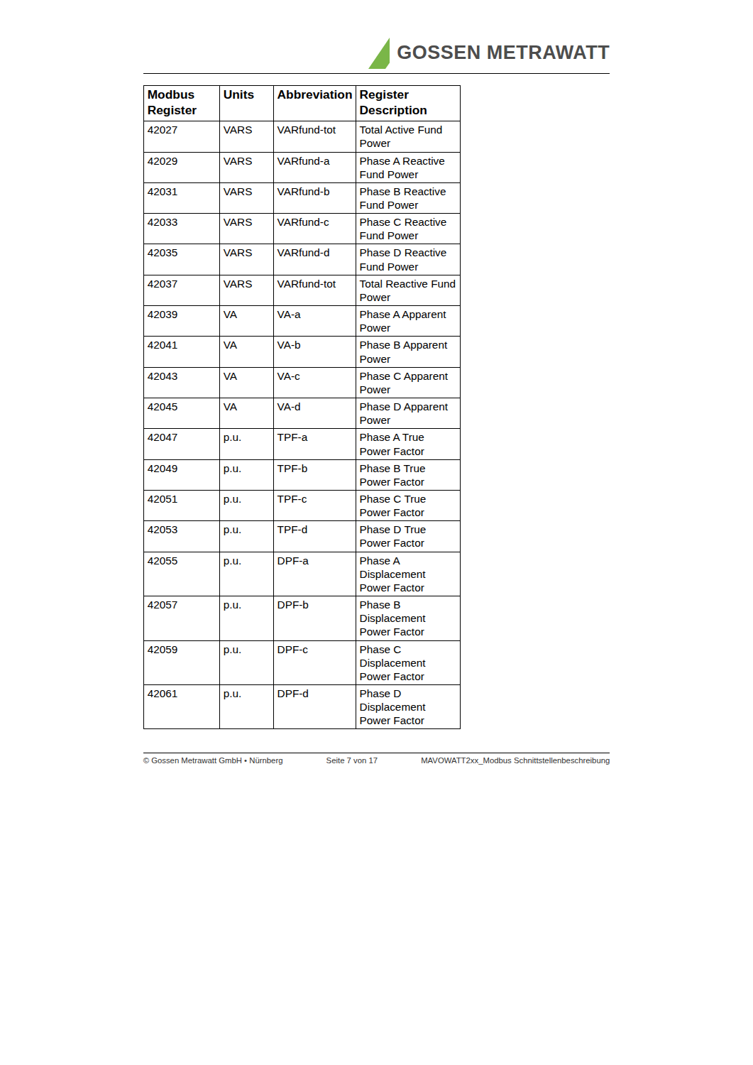GOSSEN METRAWATT
| Modbus Register | Units | Abbreviation | Register Description |
| --- | --- | --- | --- |
| 42027 | VARS | VARfund-tot | Total Active Fund Power |
| 42029 | VARS | VARfund-a | Phase A Reactive Fund Power |
| 42031 | VARS | VARfund-b | Phase B Reactive Fund Power |
| 42033 | VARS | VARfund-c | Phase C Reactive Fund Power |
| 42035 | VARS | VARfund-d | Phase D Reactive Fund Power |
| 42037 | VARS | VARfund-tot | Total Reactive Fund Power |
| 42039 | VA | VA-a | Phase A Apparent Power |
| 42041 | VA | VA-b | Phase B Apparent Power |
| 42043 | VA | VA-c | Phase C Apparent Power |
| 42045 | VA | VA-d | Phase D Apparent Power |
| 42047 | p.u. | TPF-a | Phase A True Power Factor |
| 42049 | p.u. | TPF-b | Phase B True Power Factor |
| 42051 | p.u. | TPF-c | Phase C True Power Factor |
| 42053 | p.u. | TPF-d | Phase D True Power Factor |
| 42055 | p.u. | DPF-a | Phase A Displacement Power Factor |
| 42057 | p.u. | DPF-b | Phase B Displacement Power Factor |
| 42059 | p.u. | DPF-c | Phase C Displacement Power Factor |
| 42061 | p.u. | DPF-d | Phase D Displacement Power Factor |
© Gossen Metrawatt GmbH • Nürnberg
Seite 7 von 17
MAVOWATT2xx_Modbus Schnittstellenbeschreibung